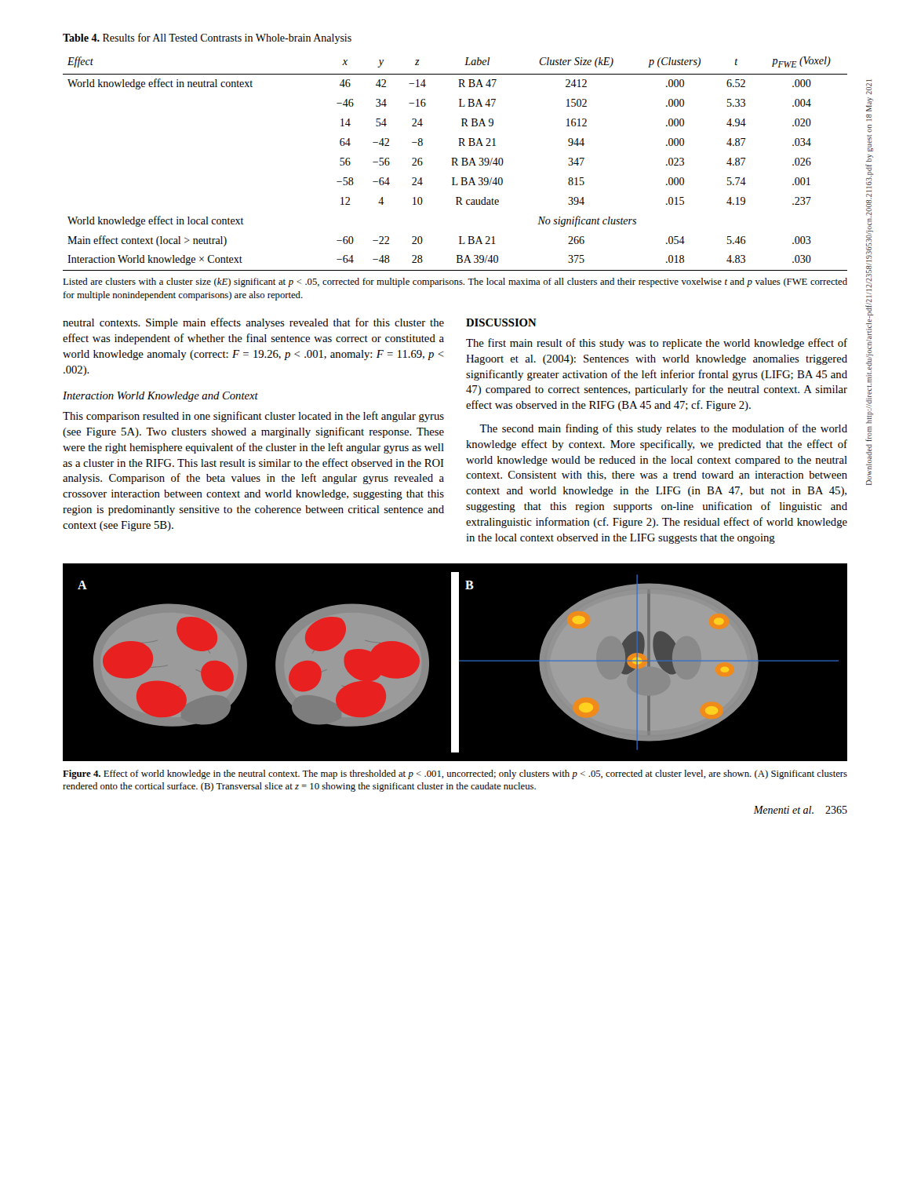Downloaded from http://direct.mit.edu/jocn/article-pdf/21/12/2358/1936530/jocn.2008.21163.pdf by guest on 18 May 2021
Table 4. Results for All Tested Contrasts in Whole-brain Analysis
| Effect | x | y | z | Label | Cluster Size (kE) | p (Clusters) | t | p FWE (Voxel) |
| --- | --- | --- | --- | --- | --- | --- | --- | --- |
| World knowledge effect in neutral context | 46 | 42 | −14 | R BA 47 | 2412 | .000 | 6.52 | .000 |
| | −46 | 34 | −16 | L BA 47 | 1502 | .000 | 5.33 | .004 |
| | 14 | 54 | 24 | R BA 9 | 1612 | .000 | 4.94 | .020 |
| | 64 | −42 | −8 | R BA 21 | 944 | .000 | 4.87 | .034 |
| | 56 | −56 | 26 | R BA 39/40 | 347 | .023 | 4.87 | .026 |
| | −58 | −64 | 24 | L BA 39/40 | 815 | .000 | 5.74 | .001 |
| | 12 | 4 | 10 | R caudate | 394 | .015 | 4.19 | .237 |
| World knowledge effect in local context | No significant clusters |
| Main effect context (local > neutral) | −60 | −22 | 20 | L BA 21 | 266 | .054 | 5.46 | .003 |
| Interaction World knowledge × Context | −64 | −48 | 28 | BA 39/40 | 375 | .018 | 4.83 | .030 |
Listed are clusters with a cluster size (kE) significant at p < .05, corrected for multiple comparisons. The local maxima of all clusters and their respective voxelwise t and p values (FWE corrected for multiple nonindependent comparisons) are also reported.
neutral contexts. Simple main effects analyses revealed that for this cluster the effect was independent of whether the final sentence was correct or constituted a world knowledge anomaly (correct: F = 19.26, p < .001, anomaly: F = 11.69, p < .002).
Interaction World Knowledge and Context
This comparison resulted in one significant cluster located in the left angular gyrus (see Figure 5A). Two clusters showed a marginally significant response. These were the right hemisphere equivalent of the cluster in the left angular gyrus as well as a cluster in the RIFG. This last result is similar to the effect observed in the ROI analysis. Comparison of the beta values in the left angular gyrus revealed a crossover interaction between context and world knowledge, suggesting that this region is predominantly sensitive to the coherence between critical sentence and context (see Figure 5B).
DISCUSSION
The first main result of this study was to replicate the world knowledge effect of Hagoort et al. (2004): Sentences with world knowledge anomalies triggered significantly greater activation of the left inferior frontal gyrus (LIFG; BA 45 and 47) compared to correct sentences, particularly for the neutral context. A similar effect was observed in the RIFG (BA 45 and 47; cf. Figure 2).
The second main finding of this study relates to the modulation of the world knowledge effect by context. More specifically, we predicted that the effect of world knowledge would be reduced in the local context compared to the neutral context. Consistent with this, there was a trend toward an interaction between context and world knowledge in the LIFG (in BA 47, but not in BA 45), suggesting that this region supports on-line unification of linguistic and extralinguistic information (cf. Figure 2). The residual effect of world knowledge in the local context observed in the LIFG suggests that the ongoing
A
B
Figure 4. Effect of world knowledge in the neutral context. The map is thresholded at p < .001, uncorrected; only clusters with p < .05, corrected at cluster level, are shown. (A) Significant clusters rendered onto the cortical surface. (B) Transversal slice at z = 10 showing the significant cluster in the caudate nucleus.
Menenti et al. 2365